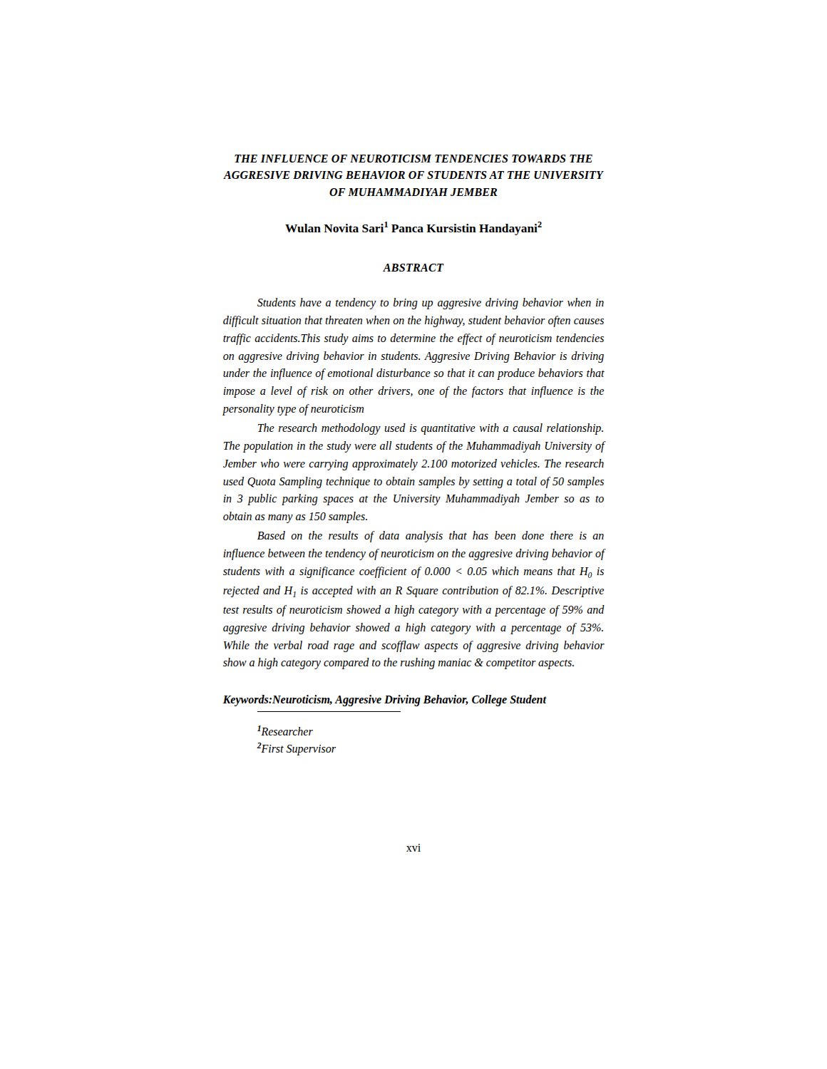The Influence of Neuroticism Tendencies Towards the Aggresive Driving Behavior of Students at the University of Muhammadiyah Jember
Wulan Novita Sari1 Panca Kursistin Handayani2
ABSTRACT
Students have a tendency to bring up aggresive driving behavior when in difficult situation that threaten when on the highway, student behavior often causes traffic accidents.This study aims to determine the effect of neuroticism tendencies on aggresive driving behavior in students. Aggresive Driving Behavior is driving under the influence of emotional disturbance so that it can produce behaviors that impose a level of risk on other drivers, one of the factors that influence is the personality type of neuroticism
The research methodology used is quantitative with a causal relationship. The population in the study were all students of the Muhammadiyah University of Jember who were carrying approximately 2.100 motorized vehicles. The research used Quota Sampling technique to obtain samples by setting a total of 50 samples in 3 public parking spaces at the University Muhammadiyah Jember so as to obtain as many as 150 samples.
Based on the results of data analysis that has been done there is an influence between the tendency of neuroticism on the aggresive driving behavior of students with a significance coefficient of 0.000 < 0.05 which means that H0 is rejected and H1 is accepted with an R Square contribution of 82.1%. Descriptive test results of neuroticism showed a high category with a percentage of 59% and aggresive driving behavior showed a high category with a percentage of 53%. While the verbal road rage and scofflaw aspects of aggresive driving behavior show a high category compared to the rushing maniac & competitor aspects.
Keywords:Neuroticism, Aggresive Driving Behavior, College Student
1Researcher
2First Supervisor
xvi